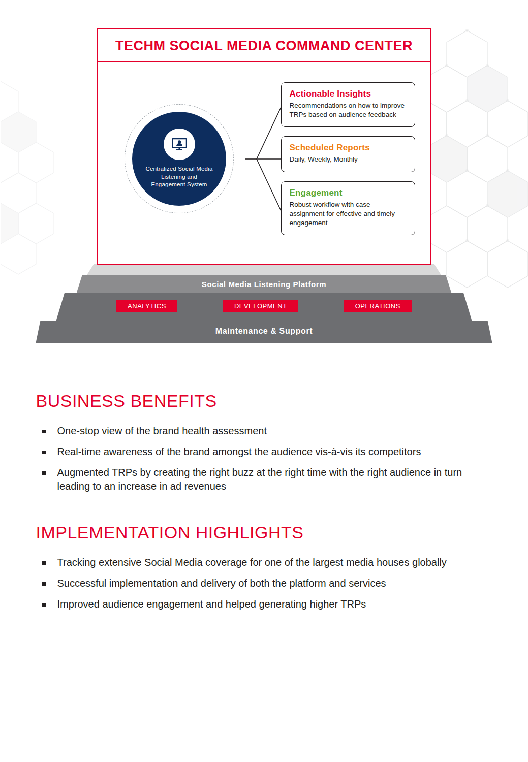TechM Social Media Command Center
Centralized Social Media
Listening and
Engagement System
Actionable Insights
Recommendations on how to improve TRPs based on audience feedback
Scheduled Reports
Daily, Weekly, Monthly
Engagement
Robust workflow with case assignment for effective and timely engagement
Social Media Listening Platform
Analytics Development Operations
Maintenance & Support
Business Benefits
One-stop view of the brand health assessment
Real-time awareness of the brand amongst the audience vis-à-vis its competitors
Augmented TRPs by creating the right buzz at the right time with the right audience in turn leading to an increase in ad revenues
Implementation Highlights
Tracking extensive Social Media coverage for one of the largest media houses globally
Successful implementation and delivery of both the platform and services
Improved audience engagement and helped generating higher TRPs